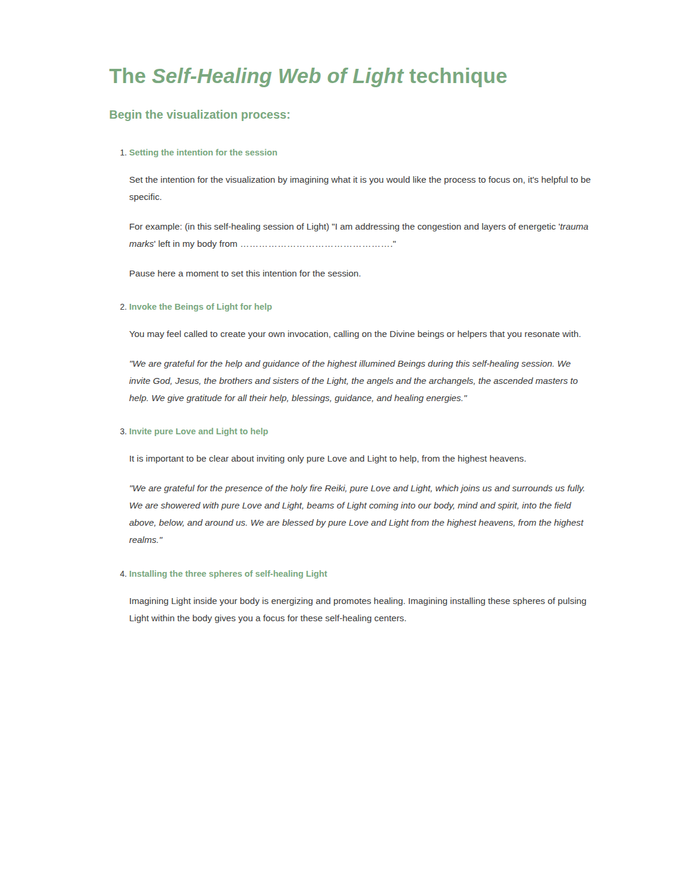The Self-Healing Web of Light technique
Begin the visualization process:
Setting the intention for the session
Set the intention for the visualization by imagining what it is you would like the process to focus on, it's helpful to be specific.
For example: (in this self-healing session of Light) "I am addressing the congestion and layers of energetic 'trauma marks' left in my body from …………………………………………."
Pause here a moment to set this intention for the session.
Invoke the Beings of Light for help
You may feel called to create your own invocation, calling on the Divine beings or helpers that you resonate with.
"We are grateful for the help and guidance of the highest illumined Beings during this self-healing session. We invite God, Jesus, the brothers and sisters of the Light, the angels and the archangels, the ascended masters to help. We give gratitude for all their help, blessings, guidance, and healing energies."
Invite pure Love and Light to help
It is important to be clear about inviting only pure Love and Light to help, from the highest heavens.
"We are grateful for the presence of the holy fire Reiki, pure Love and Light, which joins us and surrounds us fully. We are showered with pure Love and Light, beams of Light coming into our body, mind and spirit, into the field above, below, and around us. We are blessed by pure Love and Light from the highest heavens, from the highest realms."
Installing the three spheres of self-healing Light
Imagining Light inside your body is energizing and promotes healing. Imagining installing these spheres of pulsing Light within the body gives you a focus for these self-healing centers.